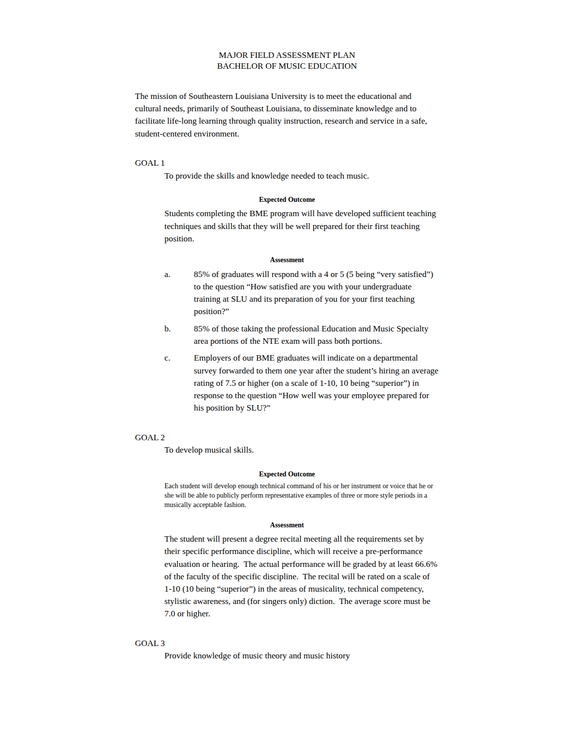MAJOR FIELD ASSESSMENT PLAN BACHELOR OF MUSIC EDUCATION
The mission of Southeastern Louisiana University is to meet the educational and cultural needs, primarily of Southeast Louisiana, to disseminate knowledge and to facilitate life-long learning through quality instruction, research and service in a safe, student-centered environment.
GOAL 1
To provide the skills and knowledge needed to teach music.
Expected Outcome
Students completing the BME program will have developed sufficient teaching techniques and skills that they will be well prepared for their first teaching position.
Assessment
| a. | 85% of graduates will respond with a 4 or 5 (5 being “very satisfied”) to the question “How satisfied are you with your undergraduate training at SLU and its preparation of you for your first teaching position?” |
| b. | 85% of those taking the professional Education and Music Specialty area portions of the NTE exam will pass both portions. |
| c. | Employers of our BME graduates will indicate on a departmental survey forwarded to them one year after the student’s hiring an average rating of 7.5 or higher (on a scale of 1-10, 10 being “superior”) in response to the question “How well was your employee prepared for his position by SLU?” |
GOAL 2
To develop musical skills.
Expected Outcome
Each student will develop enough technical command of his or her instrument or voice that he or she will be able to publicly perform representative examples of three or more style periods in a musically acceptable fashion.
Assessment
The student will present a degree recital meeting all the requirements set by their specific performance discipline, which will receive a pre-performance evaluation or hearing. The actual performance will be graded by at least 66.6% of the faculty of the specific discipline. The recital will be rated on a scale of 1-10 (10 being “superior”) in the areas of musicality, technical competency, stylistic awareness, and (for singers only) diction. The average score must be 7.0 or higher.
GOAL 3
Provide knowledge of music theory and music history